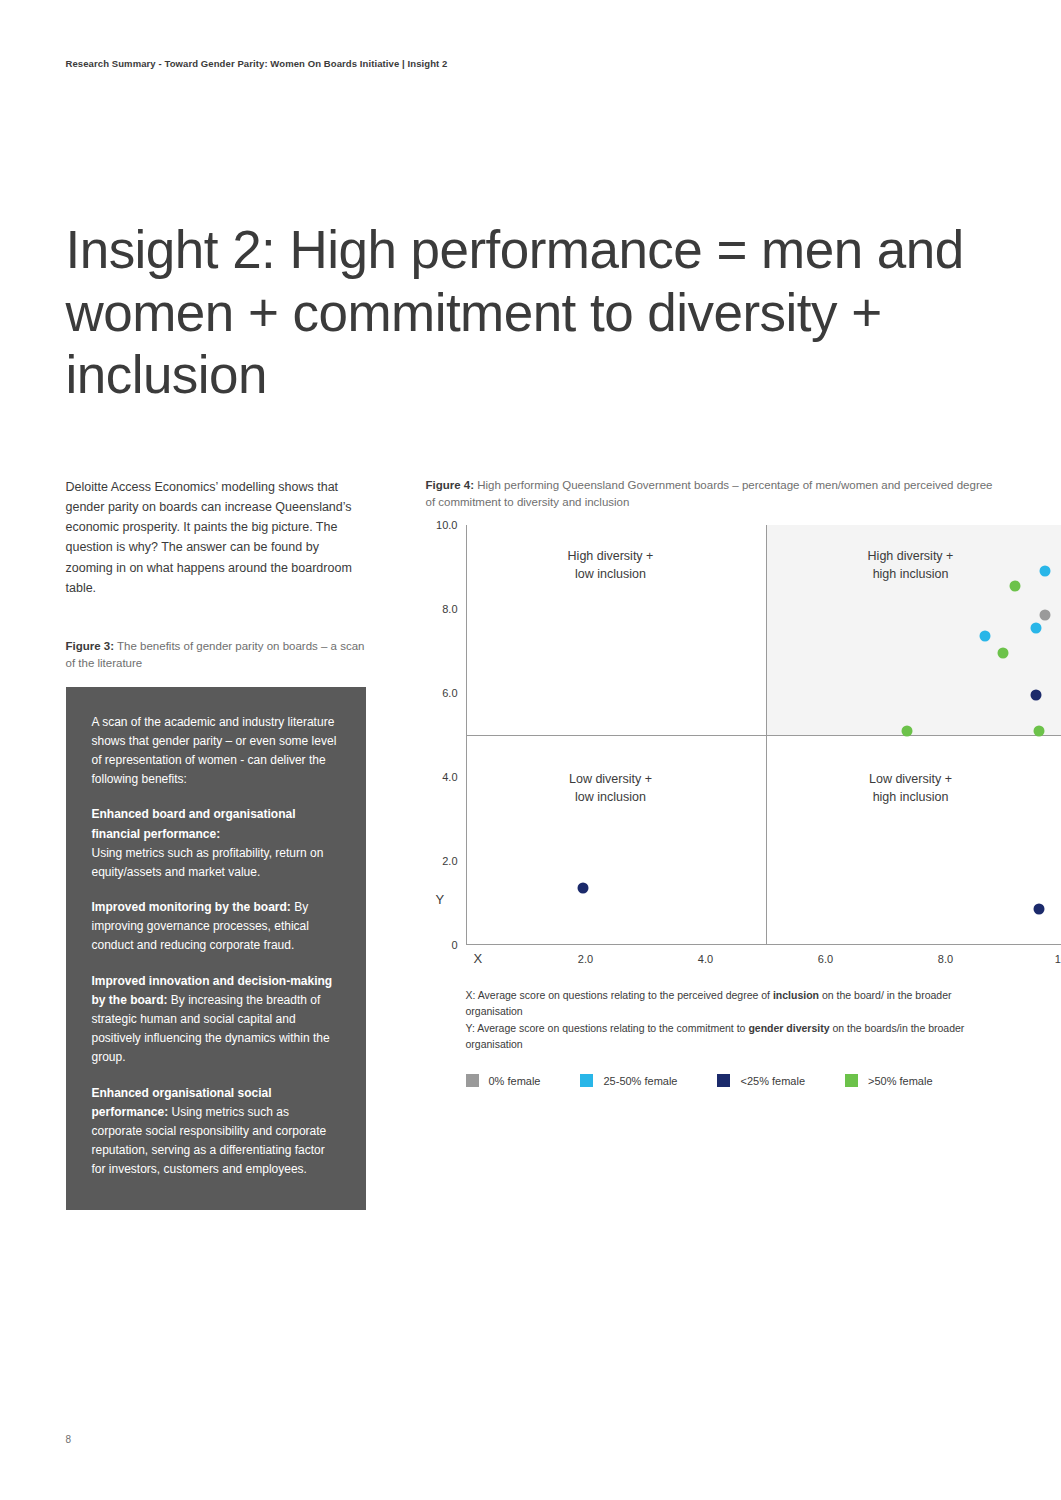Research Summary - Toward Gender Parity: Women On Boards Initiative | Insight 2
Insight 2: High performance = men and women + commitment to diversity + inclusion
Deloitte Access Economics’ modelling shows that gender parity on boards can increase Queensland’s economic prosperity. It paints the big picture. The question is why? The answer can be found by zooming in on what happens around the boardroom table.
Figure 3: The benefits of gender parity on boards – a scan of the literature
A scan of the academic and industry literature shows that gender parity – or even some level of representation of women - can deliver the following benefits:
Enhanced board and organisational financial performance:
Using metrics such as profitability, return on equity/assets and market value.
Improved monitoring by the board: By improving governance processes, ethical conduct and reducing corporate fraud.
Improved innovation and decision-making by the board: By increasing the breadth of strategic human and social capital and positively influencing the dynamics within the group.
Enhanced organisational social performance: Using metrics such as corporate social responsibility and corporate reputation, serving as a differentiating factor for investors, customers and employees.
Figure 4: High performing Queensland Government boards – percentage of men/women and perceived degree of commitment to diversity and inclusion
High diversity +
low inclusion
High diversity +
high inclusion
Low diversity +
low inclusion
Low diversity +
high inclusion
10.0
8.0
6.0
4.0
2.0
0
2.0
4.0
6.0
8.0
10.0
Y
X
X: Average score on questions relating to the perceived degree of inclusion on the board/ in the broader organisation
Y: Average score on questions relating to the commitment to gender diversity on the boards/in the broader organisation
0% female
25-50% female
<25% female
>50% female
8